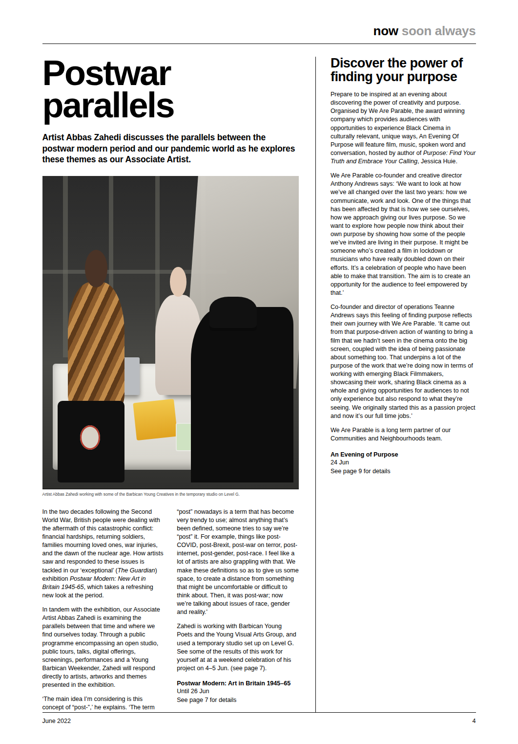now soon always
Postwar parallels
Artist Abbas Zahedi discusses the parallels between the postwar modern period and our pandemic world as he explores these themes as our Associate Artist.
Artist Abbas Zahedi working with some of the Barbican Young Creatives in the temporary studio on Level G.
In the two decades following the Second World War, British people were dealing with the aftermath of this catastrophic conflict: financial hardships, returning soldiers, families mourning loved ones, war injuries, and the dawn of the nuclear age. How artists saw and responded to these issues is tackled in our ‘exceptional’ (The Guardian) exhibition Postwar Modern: New Art in Britain 1945-65, which takes a refreshing new look at the period.
In tandem with the exhibition, our Associate Artist Abbas Zahedi is examining the parallels between that time and where we find ourselves today. Through a public programme encompassing an open studio, public tours, talks, digital offerings, screenings, performances and a Young Barbican Weekender, Zahedi will respond directly to artists, artworks and themes presented in the exhibition.
‘The main idea I’m considering is this concept of “post-”,’ he explains. ‘The term “post” nowadays is a term that has become very trendy to use; almost anything that’s been defined, someone tries to say we’re “post” it. For example, things like post-COVID, post-Brexit, post-war on terror, post-internet, post-gender, post-race. I feel like a lot of artists are also grappling with that. We make these definitions so as to give us some space, to create a distance from something that might be uncomfortable or difficult to think about. Then, it was post-war; now we’re talking about issues of race, gender and reality.'
Zahedi is working with Barbican Young Poets and the Young Visual Arts Group, and used a temporary studio set up on Level G. See some of the results of this work for yourself at at a weekend celebration of his project on 4–5 Jun. (see page 7).
Postwar Modern: Art in Britain 1945–65
Until 26 Jun
See page 7 for details
Discover the power of finding your purpose
Prepare to be inspired at an evening about discovering the power of creativity and purpose. Organised by We Are Parable, the award winning company which provides audiences with opportunities to experience Black Cinema in culturally relevant, unique ways, An Evening Of Purpose will feature film, music, spoken word and conversation, hosted by author of Purpose: Find Your Truth and Embrace Your Calling, Jessica Huie.
We Are Parable co-founder and creative director Anthony Andrews says: ‘We want to look at how we’ve all changed over the last two years: how we communicate, work and look. One of the things that has been affected by that is how we see ourselves, how we approach giving our lives purpose. So we want to explore how people now think about their own purpose by showing how some of the people we’ve invited are living in their purpose. It might be someone who’s created a film in lockdown or musicians who have really doubled down on their efforts. It’s a celebration of people who have been able to make that transition. The aim is to create an opportunity for the audience to feel empowered by that.’
Co-founder and director of operations Teanne Andrews says this feeling of finding purpose reflects their own journey with We Are Parable. ‘It came out from that purpose-driven action of wanting to bring a film that we hadn’t seen in the cinema onto the big screen, coupled with the idea of being passionate about something too. That underpins a lot of the purpose of the work that we’re doing now in terms of working with emerging Black Filmmakers, showcasing their work, sharing Black cinema as a whole and giving opportunities for audiences to not only experience but also respond to what they’re seeing. We originally started this as a passion project and now it’s our full time jobs.’
We Are Parable is a long term partner of our Communities and Neighbourhoods team.
An Evening of Purpose
24 Jun
See page 9 for details
June 2022 4